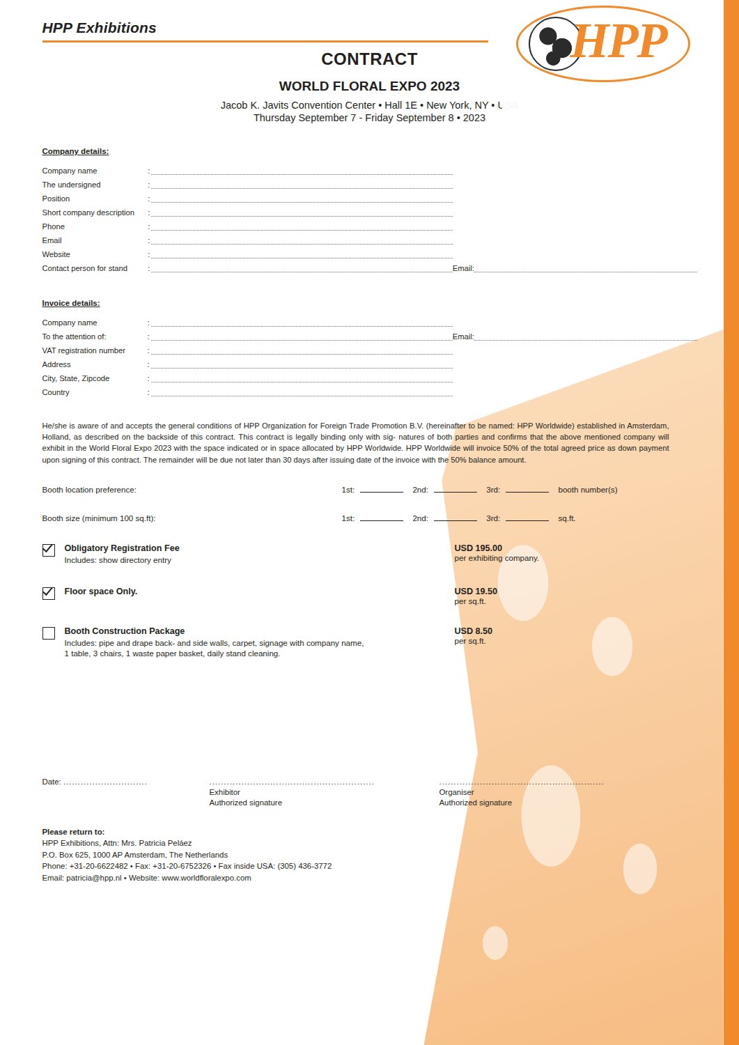HPP Exhibitions
HPP
CONTRACT
WORLD FLORAL EXPO 2023
Jacob K. Javits Convention Center • Hall 1E • New York, NY • USA
Thursday September 7 - Friday September 8 • 2023
Company details:
| Company name | : | |
| The undersigned | : | |
| Position | : | |
| Short company description | : | |
| Phone | : | |
| Email | : | |
| Website | : | |
| Contact person for stand | : | | Email: | |
Invoice details:
| Company name | : | |
| To the attention of: | : | | Email: | |
| VAT registration number | : | |
| Address | : | |
| City, State, Zipcode | : | |
| Country | : | |
He/she is aware of and accepts the general conditions of HPP Organization for Foreign Trade Promotion B.V. (hereinafter to be named: HPP Worldwide) established in Amsterdam, Holland, as described on the backside of this contract. This contract is legally binding only with sig- natures of both parties and confirms that the above mentioned company will exhibit in the World Floral Expo 2023 with the space indicated or in space allocated by HPP Worldwide. HPP Worldwide will invoice 50% of the total agreed price as down payment upon signing of this contract. The remainder will be due not later than 30 days after issuing date of the invoice with the 50% balance amount.
Booth location preference:
1st: 2nd: 3rd: booth number(s)
Booth size (minimum 100 sq.ft):
1st: 2nd: 3rd: sq.ft.
Obligatory Registration Fee
Includes: show directory entry
USD 195.00 per exhibiting company.
Floor space Only.
USD 19.50 per sq.ft.
Booth Construction Package
Includes: pipe and drape back- and side walls, carpet, signage with company name,
1 table, 3 chairs, 1 waste paper basket, daily stand cleaning.
USD 8.50 per sq.ft.
Date: .............................
.........................................................
Exhibitor
Authorized signature
.........................................................
Organiser
Authorized signature
Please return to:
HPP Exhibitions, Attn: Mrs. Patricia Peláez
P.O. Box 625, 1000 AP Amsterdam, The Netherlands
Phone: +31-20-6622482 • Fax: +31-20-6752326 • Fax inside USA: (305) 436-3772
Email: patricia@hpp.nl • Website: www.worldfloralexpo.com